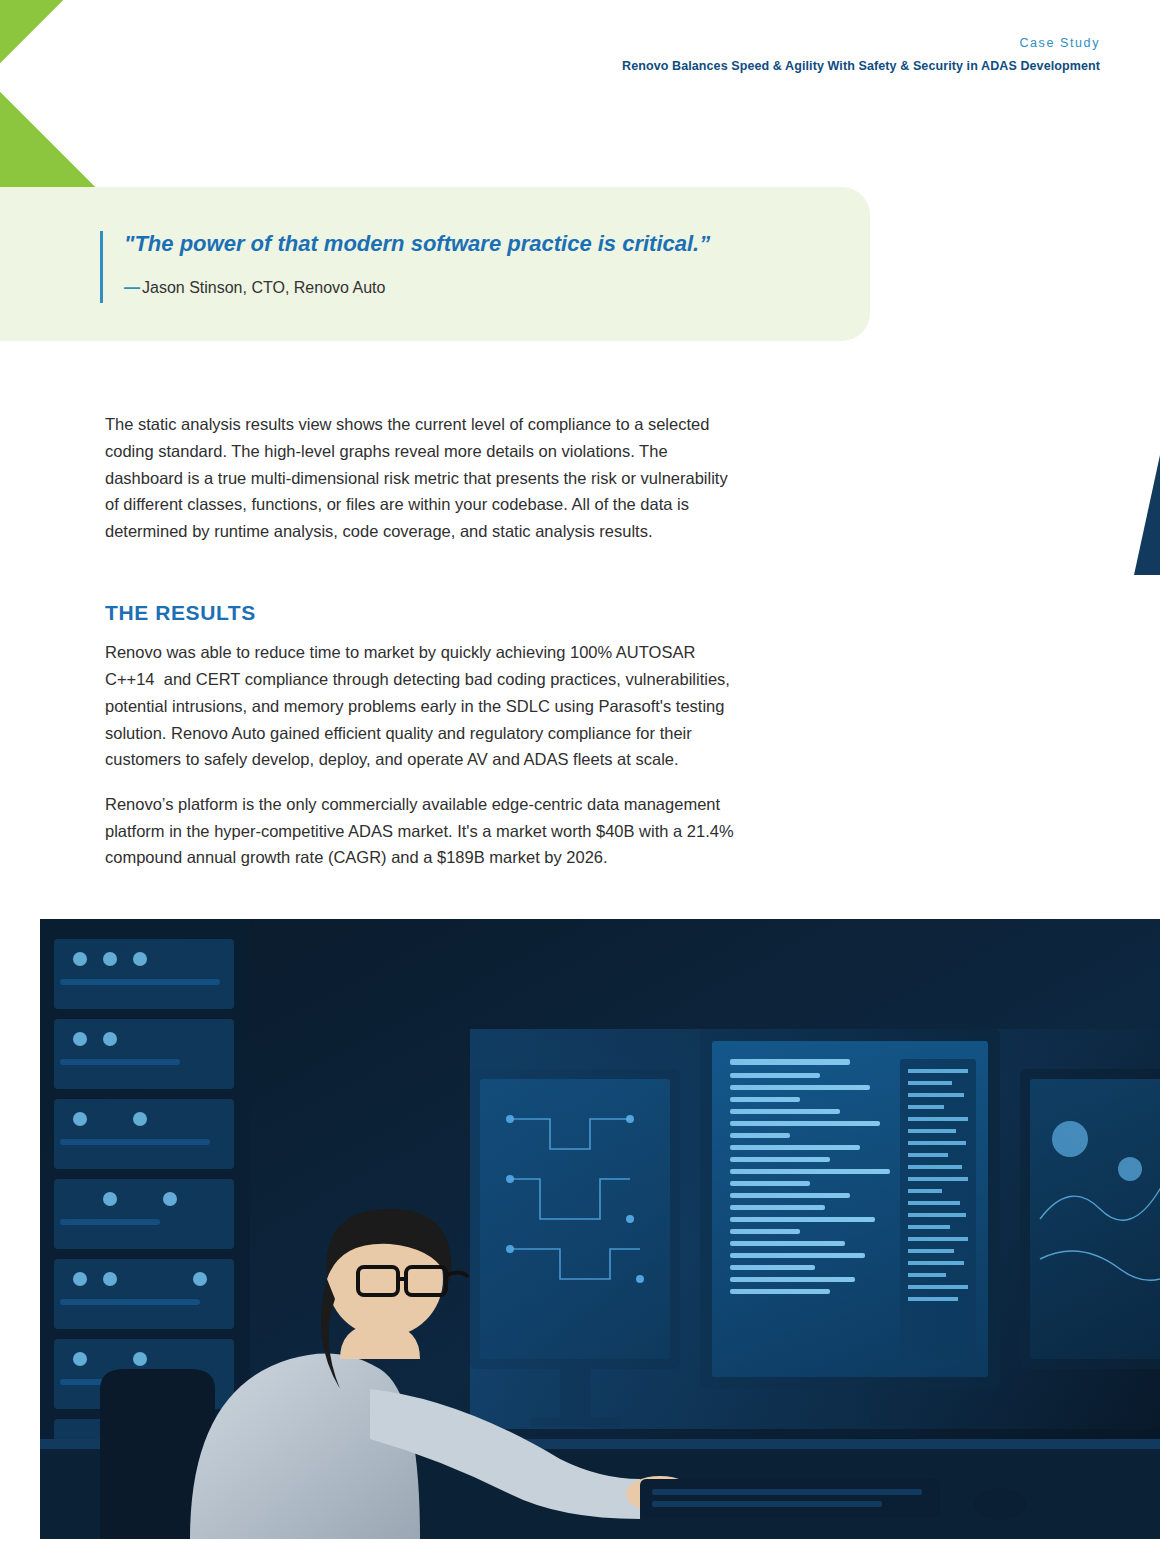Case Study
Renovo Balances Speed & Agility With Safety & Security in ADAS Development
"The power of that modern software practice is critical.”
—Jason Stinson, CTO, Renovo Auto
The static analysis results view shows the current level of compliance to a selected coding standard. The high-level graphs reveal more details on violations. The dashboard is a true multi-dimensional risk metric that presents the risk or vulnerability of different classes, functions, or files are within your codebase. All of the data is determined by runtime analysis, code coverage, and static analysis results.
The Results
Renovo was able to reduce time to market by quickly achieving 100% AUTOSAR C++14 and CERT compliance through detecting bad coding practices, vulnerabilities, potential intrusions, and memory problems early in the SDLC using Parasoft's testing solution. Renovo Auto gained efficient quality and regulatory compliance for their customers to safely develop, deploy, and operate AV and ADAS fleets at scale.
Renovo’s platform is the only commercially available edge-centric data management platform in the hyper-competitive ADAS market. It's a market worth $40B with a 21.4% compound annual growth rate (CAGR) and a $189B market by 2026.